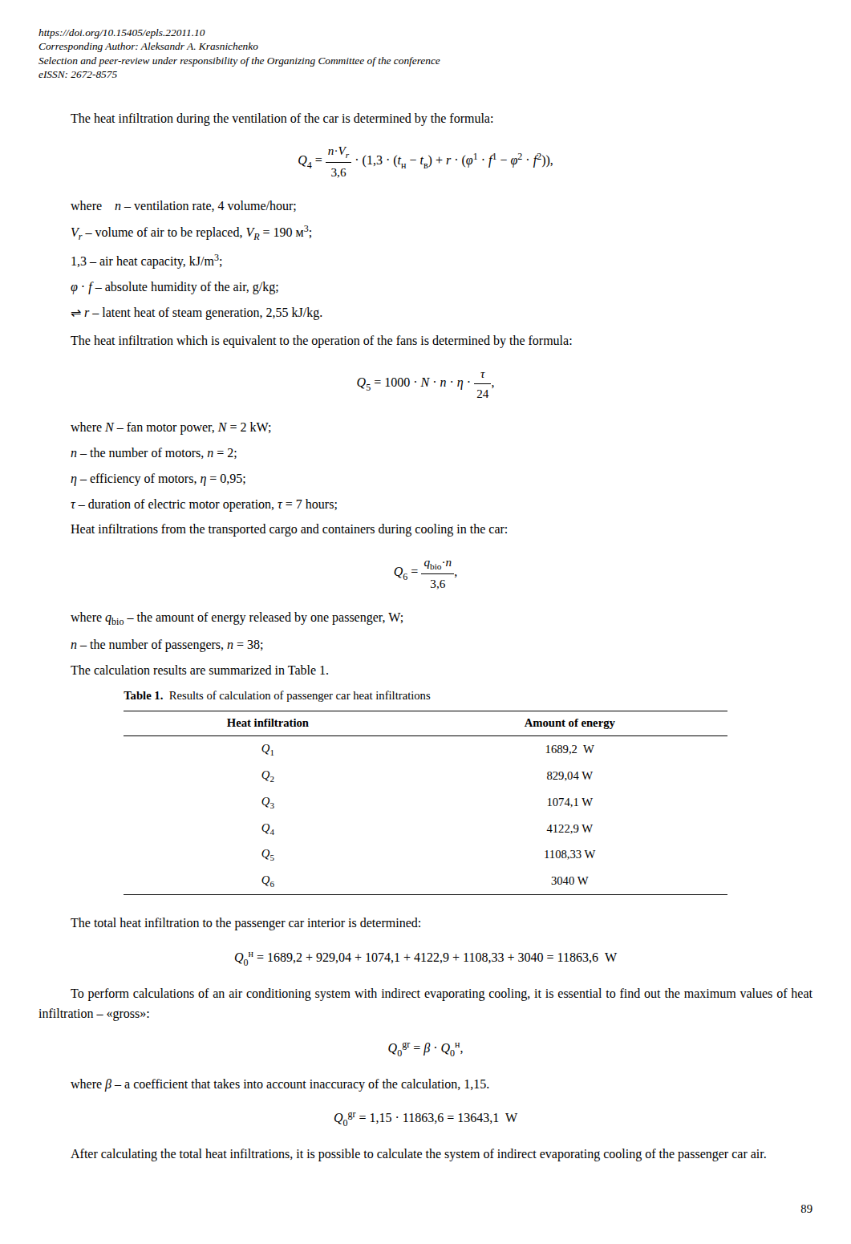https://doi.org/10.15405/epls.22011.10
Corresponding Author: Aleksandr A. Krasnichenko
Selection and peer-review under responsibility of the Organizing Committee of the conference
eISSN: 2672-8575
The heat infiltration during the ventilation of the car is determined by the formula:
Q4 = n·Vr 3,6 · (1,3 · (tн − tв) + r · (φ1 · f1 − φ2 · f2)),
where n – ventilation rate, 4 volume/hour;
Vr – volume of air to be replaced, VR = 190 м3;
1,3 – air heat capacity, kJ/m3;
φ · f – absolute humidity of the air, g/kg;
⇌ r – latent heat of steam generation, 2,55 kJ/kg.
The heat infiltration which is equivalent to the operation of the fans is determined by the formula:
Q5 = 1000 · N · n · η · τ 24,
where N – fan motor power, N = 2 kW;
n – the number of motors, n = 2;
η – efficiency of motors, η = 0,95;
τ – duration of electric motor operation, τ = 7 hours;
Heat infiltrations from the transported cargo and containers during cooling in the car:
Q6 = qbio·n 3,6,
where qbio – the amount of energy released by one passenger, W;
n – the number of passengers, n = 38;
The calculation results are summarized in Table 1.
Table 1. Results of calculation of passenger car heat infiltrations
| Heat infiltration | Amount of energy |
| --- | --- |
| Q 1 | 1689,2 W |
| Q 2 | 829,04 W |
| Q 3 | 1074,1 W |
| Q 4 | 4122,9 W |
| Q 5 | 1108,33 W |
| Q 6 | 3040 W |
The total heat infiltration to the passenger car interior is determined:
Q0н = 1689,2 + 929,04 + 1074,1 + 4122,9 + 1108,33 + 3040 = 11863,6 W
To perform calculations of an air conditioning system with indirect evaporating cooling, it is essential to find out the maximum values of heat infiltration – «gross»:
Q0gr = β · Q0н,
where β – a coefficient that takes into account inaccuracy of the calculation, 1,15.
Q0gr = 1,15 · 11863,6 = 13643,1 W
After calculating the total heat infiltrations, it is possible to calculate the system of indirect evaporating cooling of the passenger car air.
89